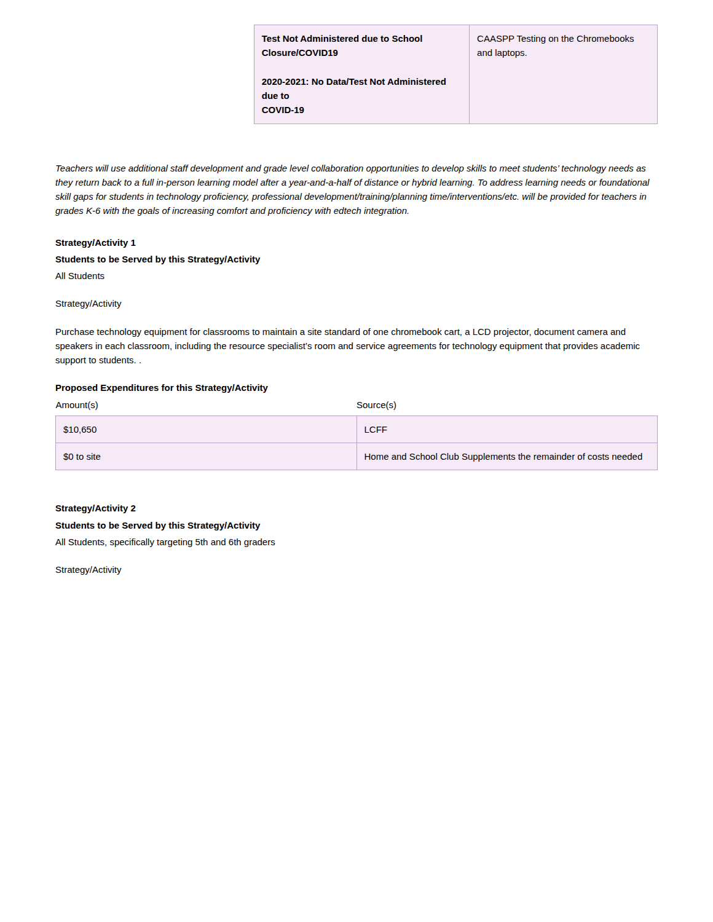| | Test Not Administered due to School Closure/COVID19 2020-2021: No Data/Test Not Administered due to COVID-19 | CAASPP Testing on the Chromebooks and laptops. |
Teachers will use additional staff development and grade level collaboration opportunities to develop skills to meet students’ technology needs as they return back to a full in-person learning model after a year-and-a-half of distance or hybrid learning. To address learning needs or foundational skill gaps for students in technology proficiency, professional development/training/planning time/interventions/etc. will be provided for teachers in grades K-6 with the goals of increasing comfort and proficiency with edtech integration.
Strategy/Activity 1
Students to be Served by this Strategy/Activity
All Students
Strategy/Activity
Purchase technology equipment for classrooms to maintain a site standard of one chromebook cart, a LCD projector, document camera and speakers in each classroom, including the resource specialist’s room and service agreements for technology equipment that provides academic support to students. .
Proposed Expenditures for this Strategy/Activity
| Amount(s) | Source(s) |
| $10,650 | LCFF |
| $0 to site | Home and School Club Supplements the remainder of costs needed |
Strategy/Activity 2
Students to be Served by this Strategy/Activity
All Students, specifically targeting 5th and 6th graders
Strategy/Activity